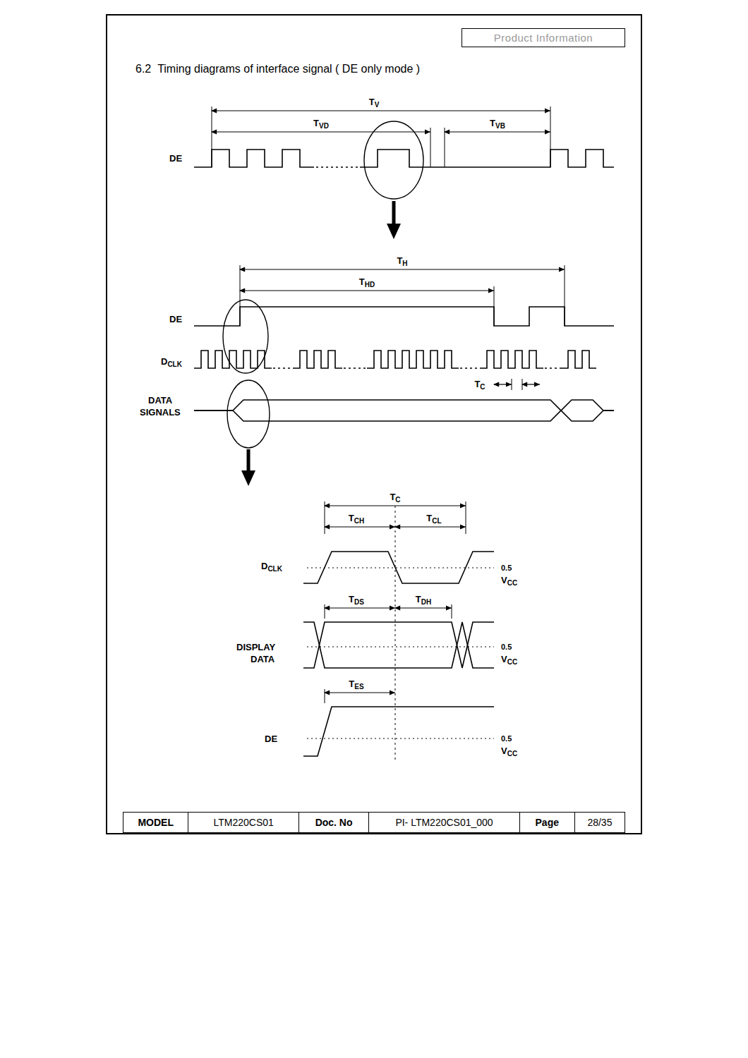Product Information
6.2 Timing diagrams of interface signal ( DE only mode )
TV TVD TVB DE TH THD DE DCLK TC DATA SIGNALS TC TCH TCL DCLK 0.5 VCC TDS TDH DISPLAY DATA 0.5 VCC TES DE 0.5 VCC
| MODEL | LTM220CS01 | Doc. No | PI- LTM220CS01_000 | Page | 28/35 |